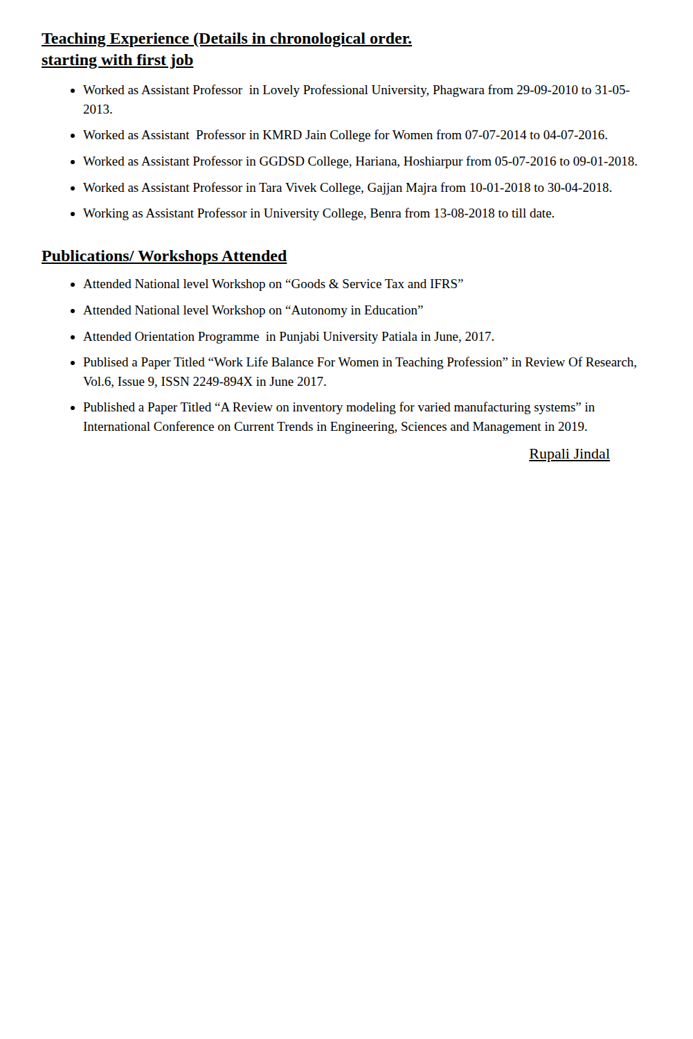Teaching Experience (Details in chronological order.
starting with first job
Worked as Assistant Professor in Lovely Professional University, Phagwara from 29-09-2010 to 31-05-2013.
Worked as Assistant Professor in KMRD Jain College for Women from 07-07-2014 to 04-07-2016.
Worked as Assistant Professor in GGDSD College, Hariana, Hoshiarpur from 05-07-2016 to 09-01-2018.
Worked as Assistant Professor in Tara Vivek College, Gajjan Majra from 10-01-2018 to 30-04-2018.
Working as Assistant Professor in University College, Benra from 13-08-2018 to till date.
Publications/ Workshops Attended
Attended National level Workshop on “Goods & Service Tax and IFRS”
Attended National level Workshop on “Autonomy in Education”
Attended Orientation Programme in Punjabi University Patiala in June, 2017.
Publised a Paper Titled “Work Life Balance For Women in Teaching Profession” in Review Of Research, Vol.6, Issue 9, ISSN 2249-894X in June 2017.
Published a Paper Titled “A Review on inventory modeling for varied manufacturing systems” in International Conference on Current Trends in Engineering, Sciences and Management in 2019.
Rupali Jindal